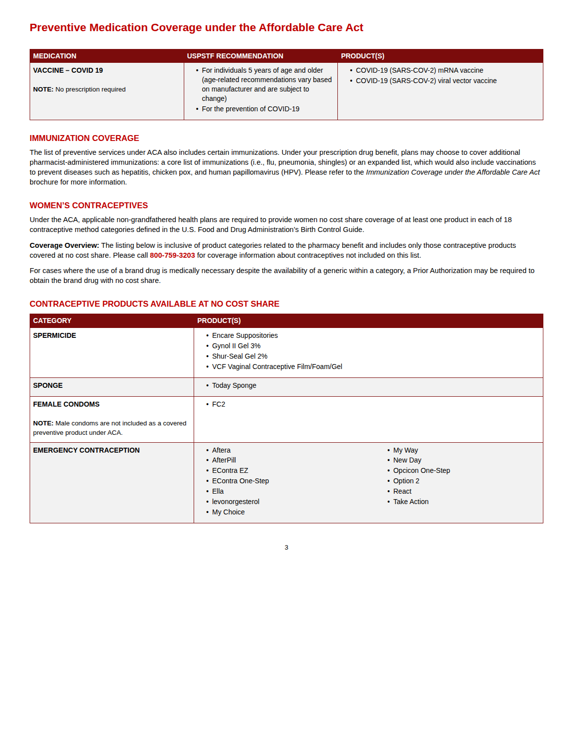Preventive Medication Coverage under the Affordable Care Act
| MEDICATION | USPSTF RECOMMENDATION | PRODUCT(S) |
| --- | --- | --- |
| VACCINE – COVID 19 NOTE: No prescription required | For individuals 5 years of age and older (age-related recommendations vary based on manufacturer and are subject to change) For the prevention of COVID-19 | COVID-19 (SARS-COV-2) mRNA vaccine COVID-19 (SARS-COV-2) viral vector vaccine |
Immunization Coverage
The list of preventive services under ACA also includes certain immunizations. Under your prescription drug benefit, plans may choose to cover additional pharmacist-administered immunizations: a core list of immunizations (i.e., flu, pneumonia, shingles) or an expanded list, which would also include vaccinations to prevent diseases such as hepatitis, chicken pox, and human papillomavirus (HPV). Please refer to the Immunization Coverage under the Affordable Care Act brochure for more information.
Women’s Contraceptives
Under the ACA, applicable non-grandfathered health plans are required to provide women no cost share coverage of at least one product in each of 18 contraceptive method categories defined in the U.S. Food and Drug Administration’s Birth Control Guide.
Coverage Overview: The listing below is inclusive of product categories related to the pharmacy benefit and includes only those contraceptive products covered at no cost share. Please call 800-759-3203 for coverage information about contraceptives not included on this list.
For cases where the use of a brand drug is medically necessary despite the availability of a generic within a category, a Prior Authorization may be required to obtain the brand drug with no cost share.
Contraceptive Products Available at No Cost Share
| CATEGORY | PRODUCT(S) |
| --- | --- |
| SPERMICIDE | Encare Suppositories Gynol II Gel 3% Shur-Seal Gel 2% VCF Vaginal Contraceptive Film/Foam/Gel |
| SPONGE | Today Sponge |
| FEMALE CONDOMS NOTE: Male condoms are not included as a covered preventive product under ACA. | FC2 |
| EMERGENCY CONTRACEPTION | Aftera AfterPill EContra EZ EContra One-Step Ella levonorgesterol My Choice My Way New Day Opcicon One-Step Option 2 React Take Action |
3